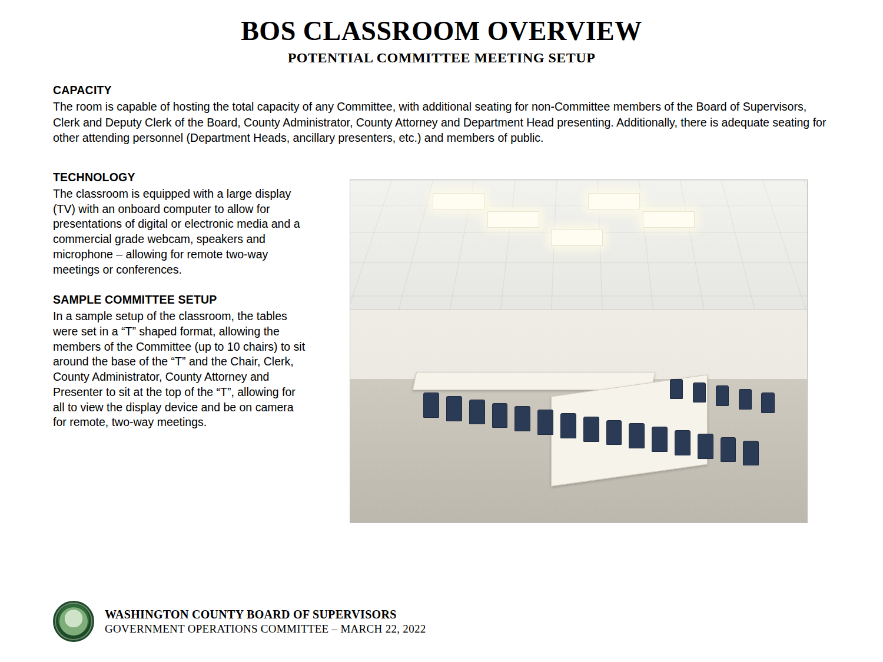BOS CLASSROOM OVERVIEW
POTENTIAL COMMITTEE MEETING SETUP
CAPACITY
The room is capable of hosting the total capacity of any Committee, with additional seating for non-Committee members of the Board of Supervisors, Clerk and Deputy Clerk of the Board, County Administrator, County Attorney and Department Head presenting. Additionally, there is adequate seating for other attending personnel (Department Heads, ancillary presenters, etc.) and members of public.
TECHNOLOGY
The classroom is equipped with a large display (TV) with an onboard computer to allow for presentations of digital or electronic media and a commercial grade webcam, speakers and microphone – allowing for remote two-way meetings or conferences.
SAMPLE COMMITTEE SETUP
In a sample setup of the classroom, the tables were set in a “T” shaped format, allowing the members of the Committee (up to 10 chairs) to sit around the base of the “T” and the Chair, Clerk, County Administrator, County Attorney and Presenter to sit at the top of the “T”, allowing for all to view the display device and be on camera for remote, two-way meetings.
WASHINGTON COUNTY BOARD OF SUPERVISORS
GOVERNMENT OPERATIONS COMMITTEE – MARCH 22, 2022